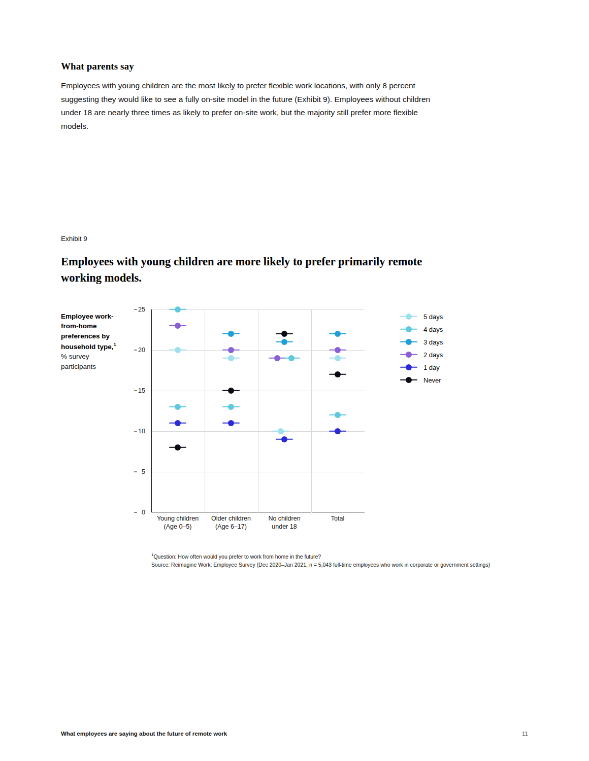What parents say
Employees with young children are the most likely to prefer flexible work locations, with only 8 percent suggesting they would like to see a fully on-site model in the future (Exhibit 9). Employees without children under 18 are nearly three times as likely to prefer on-site work, but the majority still prefer more flexible models.
Exhibit 9
Employees with young children are more likely to prefer primarily remote working models.
Employee work-
from-home
preferences by
household type,1 % survey
participants
5
25 20 15 10 5 0
8
9
Young children
(Age 0–5)
Older children
(Age 6–17)
No children
under 18
Total
5 days
4 days
3 days
2 days
1 day
Never
1Question: How often would you prefer to work from home in the future?
Source: Reimagine Work: Employee Survey (Dec 2020–Jan 2021, n = 5,043 full-time employees who work in corporate or government settings)
What employees are saying about the future of remote work 11